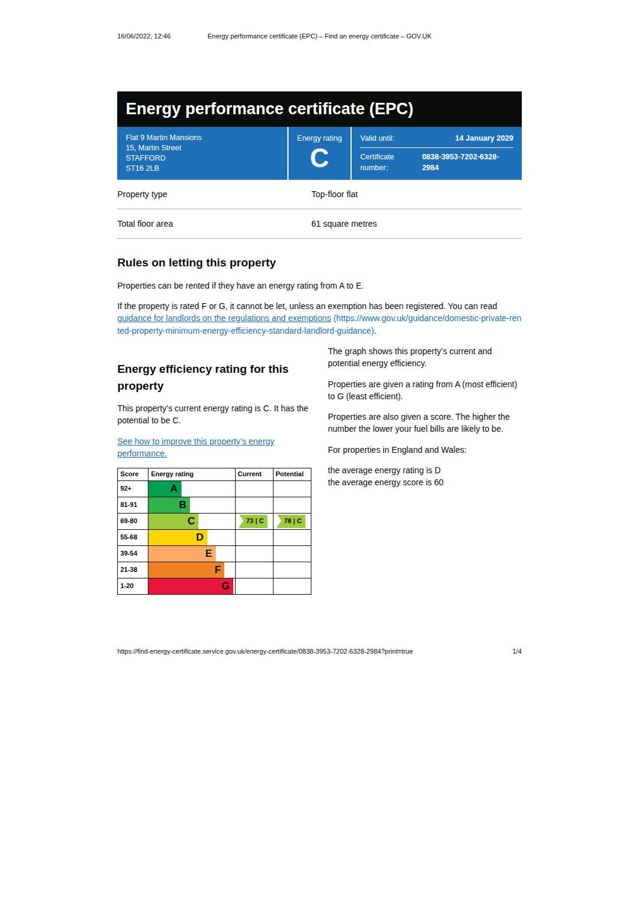16/06/2022, 12:46
Energy performance certificate (EPC) – Find an energy certificate – GOV.UK
Energy performance certificate (EPC)
Flat 9 Martin Mansions
15, Martin Street
STAFFORD
ST16 2LB
Energy rating
C
Valid until: 14 January 2029
Certificate number: 0838-3953-7202-6328-2984
| Property type | Top-floor flat |
| Total floor area | 61 square metres |
Rules on letting this property
Properties can be rented if they have an energy rating from A to E.
If the property is rated F or G, it cannot be let, unless an exemption has been registered. You can read guidance for landlords on the regulations and exemptions (https://www.gov.uk/guidance/domestic-private-rented-property-minimum-energy-efficiency-standard-landlord-guidance).
Energy efficiency rating for this property
This property’s current energy rating is C. It has the potential to be C.
See how to improve this property’s energy performance.
| Score | Energy rating | Current | Potential |
| --- | --- | --- | --- |
| 92+ | A | | |
| 81-91 | B | | |
| 69-80 | C | 73 / C | 78 / C |
| 55-68 | D | | |
| 39-54 | E | | |
| 21-38 | F | | |
| 1-20 | G | | |
The graph shows this property’s current and potential energy efficiency.
Properties are given a rating from A (most efficient) to G (least efficient).
Properties are also given a score. The higher the number the lower your fuel bills are likely to be.
For properties in England and Wales:
the average energy rating is D
the average energy score is 60
https://find-energy-certificate.service.gov.uk/energy-certificate/0838-3953-7202-6328-2984?print=true
1/4